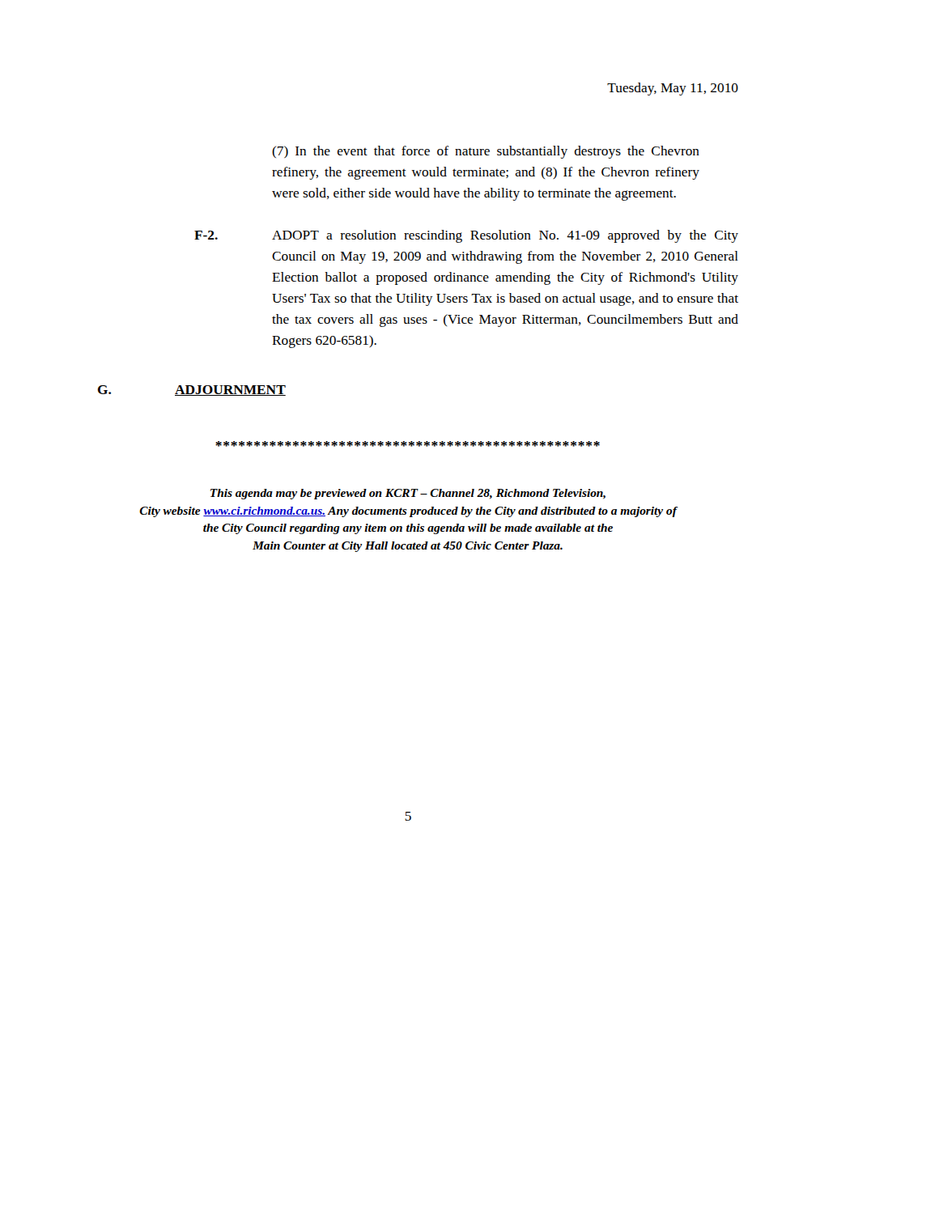Tuesday, May 11, 2010
(7) In the event that force of nature substantially destroys the Chevron refinery, the agreement would terminate; and (8) If the Chevron refinery were sold, either side would have the ability to terminate the agreement.
F-2.
ADOPT a resolution rescinding Resolution No. 41-09 approved by the City Council on May 19, 2009 and withdrawing from the November 2, 2010 General Election ballot a proposed ordinance amending the City of Richmond's Utility Users' Tax so that the Utility Users Tax is based on actual usage, and to ensure that the tax covers all gas uses - (Vice Mayor Ritterman, Councilmembers Butt and Rogers 620-6581).
G.
ADJOURNMENT
**************************************************
This agenda may be previewed on KCRT – Channel 28, Richmond Television,
City website www.ci.richmond.ca.us. Any documents produced by the City and distributed to a majority of
the City Council regarding any item on this agenda will be made available at the
Main Counter at City Hall located at 450 Civic Center Plaza.
5